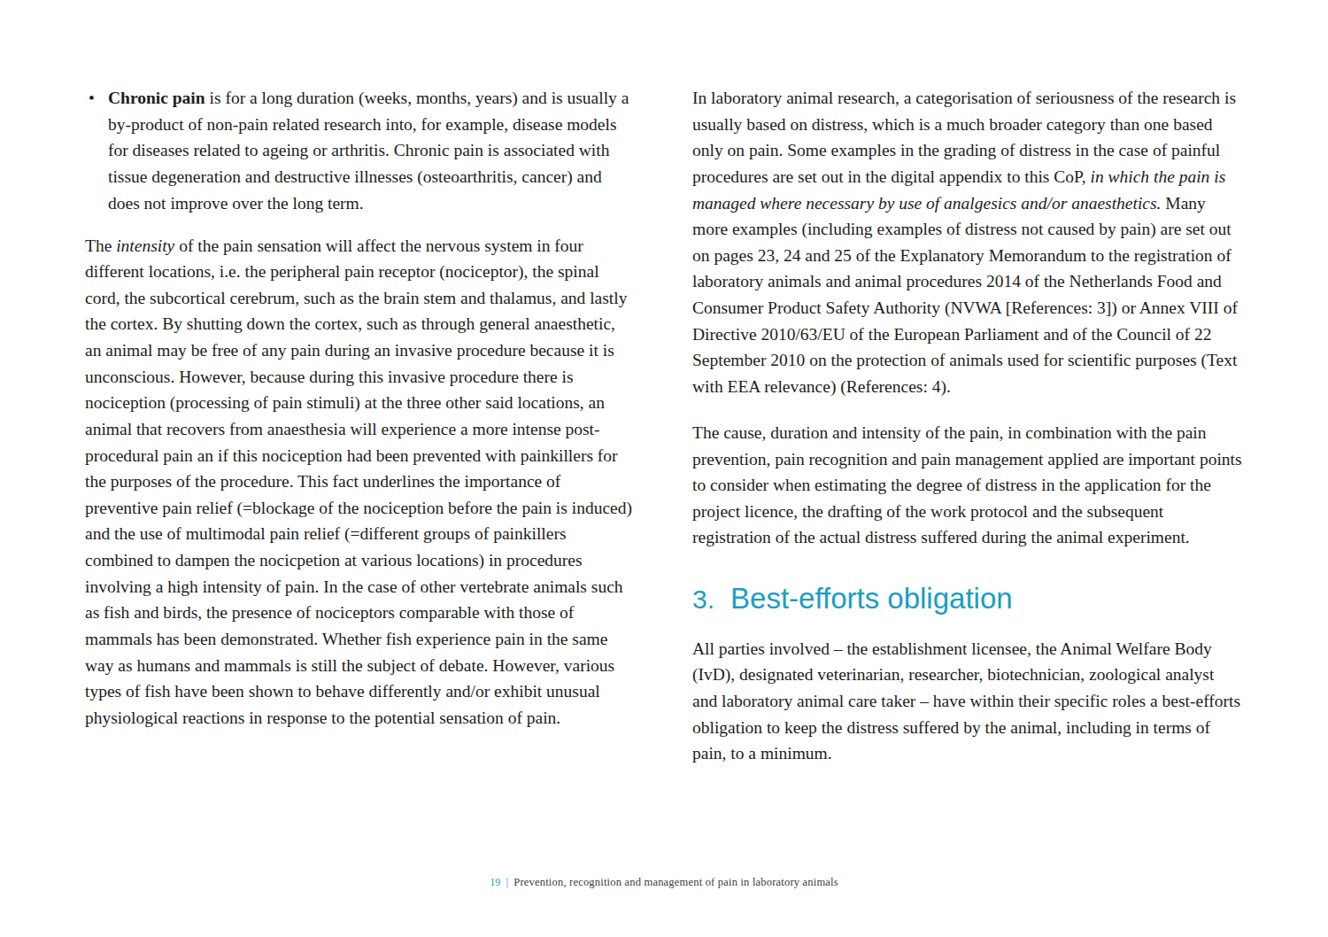Chronic pain is for a long duration (weeks, months, years) and is usually a by-product of non-pain related research into, for example, disease models for diseases related to ageing or arthritis. Chronic pain is associated with tissue degeneration and destructive illnesses (osteoarthritis, cancer) and does not improve over the long term.
The intensity of the pain sensation will affect the nervous system in four different locations, i.e. the peripheral pain receptor (nociceptor), the spinal cord, the subcortical cerebrum, such as the brain stem and thalamus, and lastly the cortex. By shutting down the cortex, such as through general anaesthetic, an animal may be free of any pain during an invasive procedure because it is unconscious. However, because during this invasive procedure there is nociception (processing of pain stimuli) at the three other said locations, an animal that recovers from anaesthesia will experience a more intense post-procedural pain an if this nociception had been prevented with painkillers for the purposes of the procedure. This fact underlines the importance of preventive pain relief (=blockage of the nociception before the pain is induced) and the use of multimodal pain relief (=different groups of painkillers combined to dampen the nocicpetion at various locations) in procedures involving a high intensity of pain. In the case of other vertebrate animals such as fish and birds, the presence of nociceptors comparable with those of mammals has been demonstrated. Whether fish experience pain in the same way as humans and mammals is still the subject of debate. However, various types of fish have been shown to behave differently and/or exhibit unusual physiological reactions in response to the potential sensation of pain.
In laboratory animal research, a categorisation of seriousness of the research is usually based on distress, which is a much broader category than one based only on pain. Some examples in the grading of distress in the case of painful procedures are set out in the digital appendix to this CoP, in which the pain is managed where necessary by use of analgesics and/or anaesthetics. Many more examples (including examples of distress not caused by pain) are set out on pages 23, 24 and 25 of the Explanatory Memorandum to the registration of laboratory animals and animal procedures 2014 of the Netherlands Food and Consumer Product Safety Authority (NVWA [References: 3]) or Annex VIII of Directive 2010/63/EU of the European Parliament and of the Council of 22 September 2010 on the protection of animals used for scientific purposes (Text with EEA relevance) (References: 4).
The cause, duration and intensity of the pain, in combination with the pain prevention, pain recognition and pain management applied are important points to consider when estimating the degree of distress in the application for the project licence, the drafting of the work protocol and the subsequent registration of the actual distress suffered during the animal experiment.
3. Best-efforts obligation
All parties involved – the establishment licensee, the Animal Welfare Body (IvD), designated veterinarian, researcher, biotechnician, zoological analyst and laboratory animal care taker – have within their specific roles a best-efforts obligation to keep the distress suffered by the animal, including in terms of pain, to a minimum.
19|Prevention, recognition and management of pain in laboratory animals